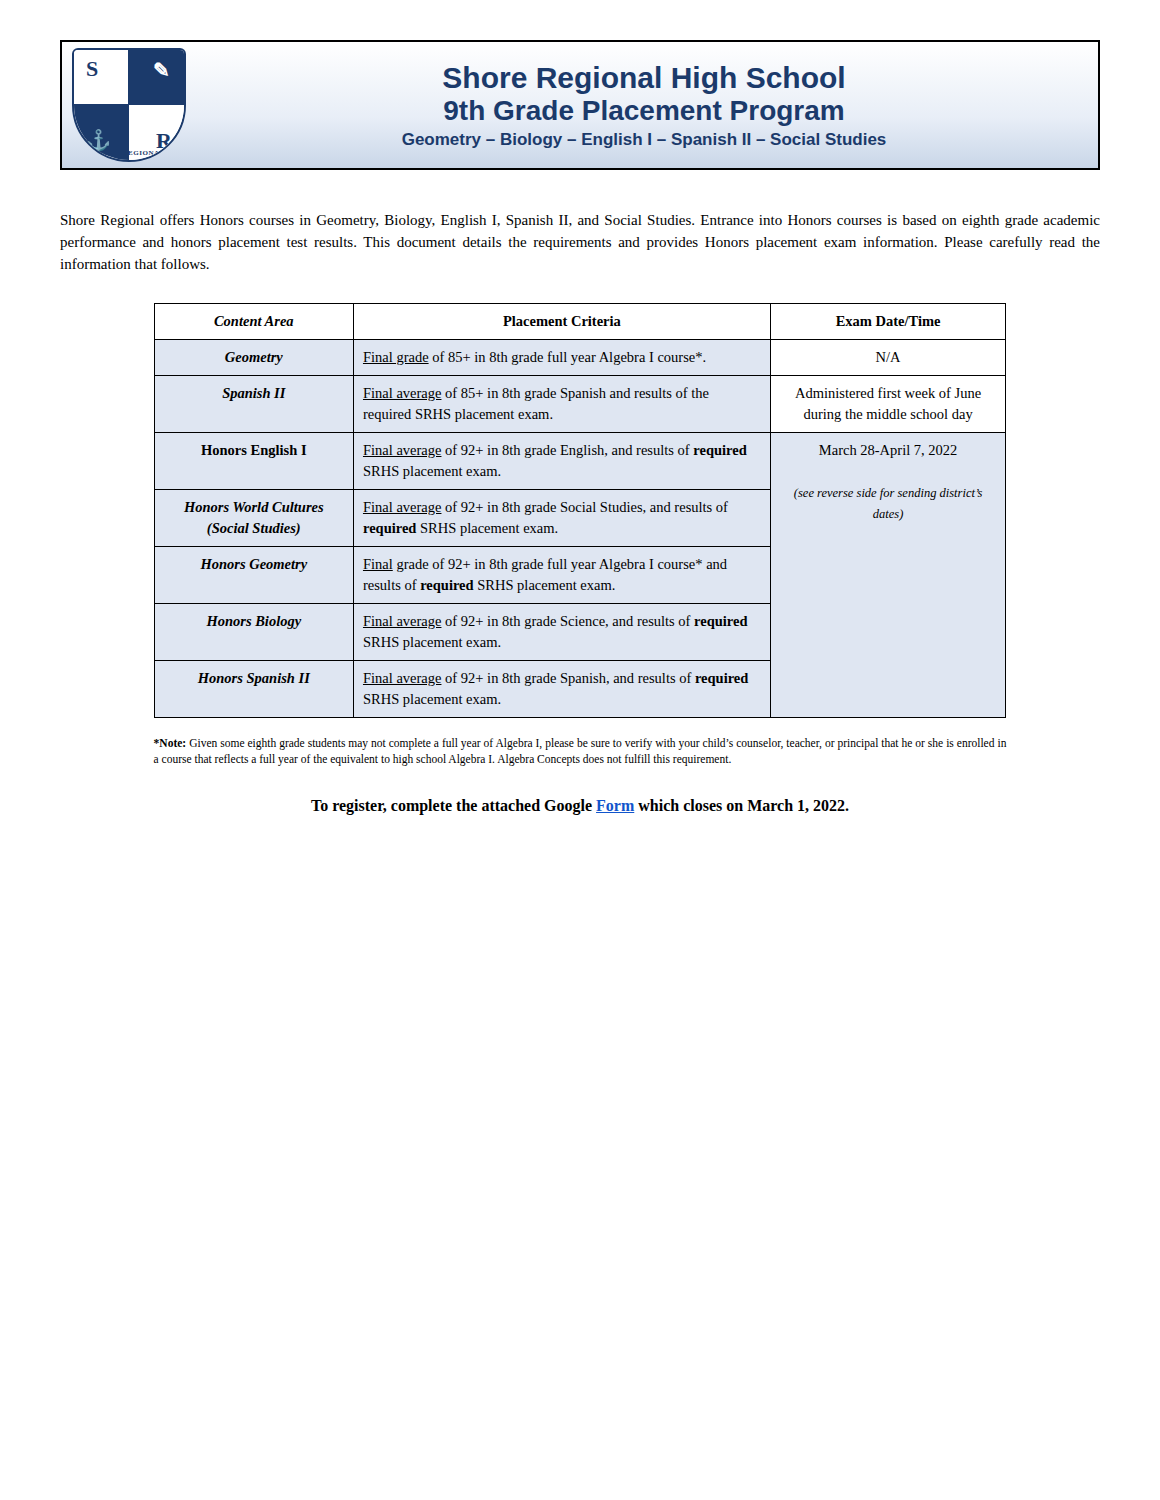S ✎ ⚓ R
SHORE REGIONAL
Shore Regional High School
9th Grade Placement Program
Geometry – Biology – English I – Spanish II – Social Studies
Shore Regional offers Honors courses in Geometry, Biology, English I, Spanish II, and Social Studies. Entrance into Honors courses is based on eighth grade academic performance and honors placement test results. This document details the requirements and provides Honors placement exam information. Please carefully read the information that follows.
| Content Area | Placement Criteria | Exam Date/Time |
| --- | --- | --- |
| Geometry | Final grade of 85+ in 8th grade full year Algebra I course*. | N/A |
| Spanish II | Final average of 85+ in 8th grade Spanish and results of the required SRHS placement exam. | Administered first week of June during the middle school day |
| Honors English I | Final average of 92+ in 8th grade English, and results of required SRHS placement exam. | March 28-April 7, 2022 (see reverse side for sending district’s dates) |
| Honors World Cultures (Social Studies) | Final average of 92+ in 8th grade Social Studies, and results of required SRHS placement exam. |
| Honors Geometry | Final grade of 92+ in 8th grade full year Algebra I course* and results of required SRHS placement exam. |
| Honors Biology | Final average of 92+ in 8th grade Science, and results of required SRHS placement exam. |
| Honors Spanish II | Final average of 92+ in 8th grade Spanish, and results of required SRHS placement exam. |
*Note: Given some eighth grade students may not complete a full year of Algebra I, please be sure to verify with your child’s counselor, teacher, or principal that he or she is enrolled in a course that reflects a full year of the equivalent to high school Algebra I. Algebra Concepts does not fulfill this requirement.
To register, complete the attached Google Form which closes on March 1, 2022.